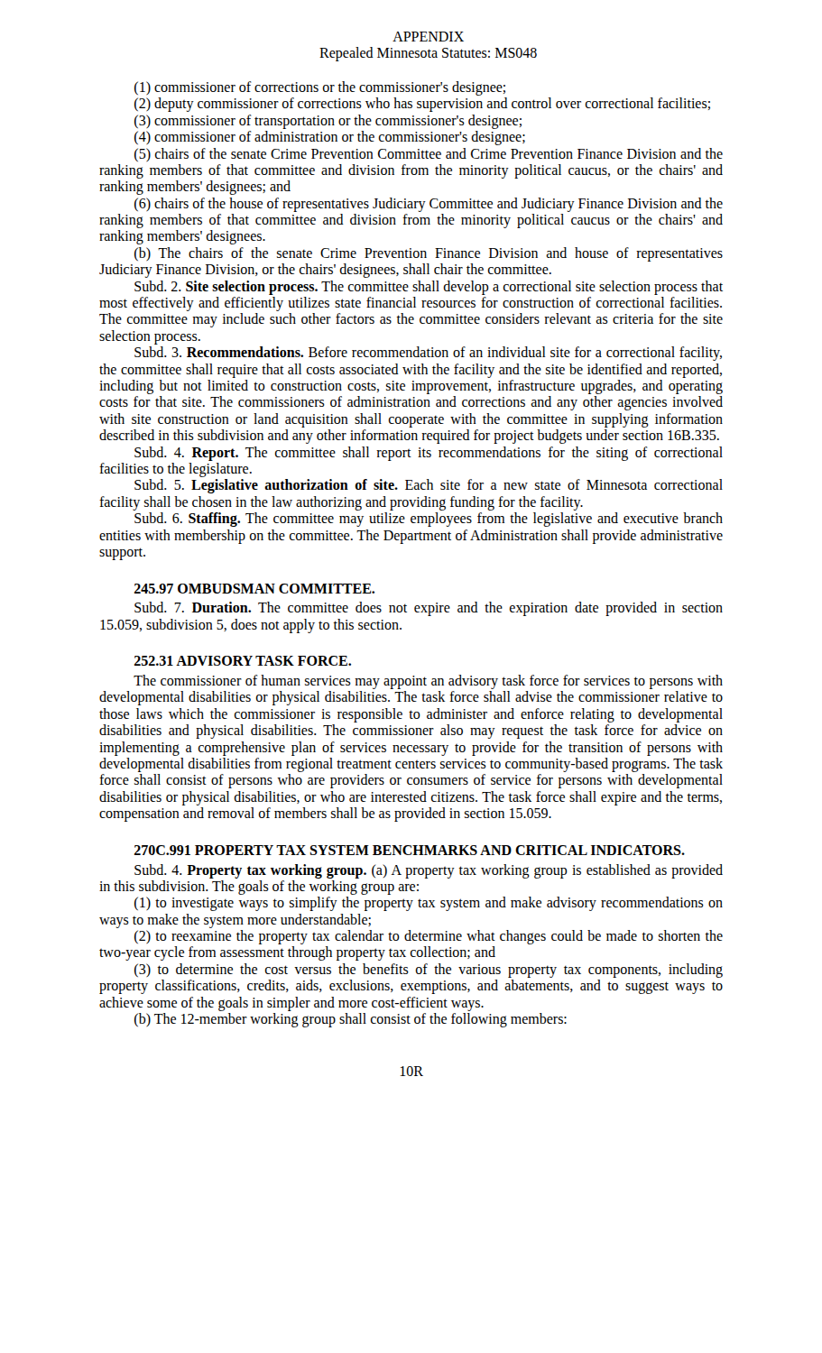APPENDIX
Repealed Minnesota Statutes: MS048
(1) commissioner of corrections or the commissioner's designee;
(2) deputy commissioner of corrections who has supervision and control over correctional facilities;
(3) commissioner of transportation or the commissioner's designee;
(4) commissioner of administration or the commissioner's designee;
(5) chairs of the senate Crime Prevention Committee and Crime Prevention Finance Division and the ranking members of that committee and division from the minority political caucus, or the chairs' and ranking members' designees; and
(6) chairs of the house of representatives Judiciary Committee and Judiciary Finance Division and the ranking members of that committee and division from the minority political caucus or the chairs' and ranking members' designees.
(b) The chairs of the senate Crime Prevention Finance Division and house of representatives Judiciary Finance Division, or the chairs' designees, shall chair the committee.
Subd. 2. Site selection process. The committee shall develop a correctional site selection process that most effectively and efficiently utilizes state financial resources for construction of correctional facilities. The committee may include such other factors as the committee considers relevant as criteria for the site selection process.
Subd. 3. Recommendations. Before recommendation of an individual site for a correctional facility, the committee shall require that all costs associated with the facility and the site be identified and reported, including but not limited to construction costs, site improvement, infrastructure upgrades, and operating costs for that site. The commissioners of administration and corrections and any other agencies involved with site construction or land acquisition shall cooperate with the committee in supplying information described in this subdivision and any other information required for project budgets under section 16B.335.
Subd. 4. Report. The committee shall report its recommendations for the siting of correctional facilities to the legislature.
Subd. 5. Legislative authorization of site. Each site for a new state of Minnesota correctional facility shall be chosen in the law authorizing and providing funding for the facility.
Subd. 6. Staffing. The committee may utilize employees from the legislative and executive branch entities with membership on the committee. The Department of Administration shall provide administrative support.
245.97 OMBUDSMAN COMMITTEE.
Subd. 7. Duration. The committee does not expire and the expiration date provided in section 15.059, subdivision 5, does not apply to this section.
252.31 ADVISORY TASK FORCE.
The commissioner of human services may appoint an advisory task force for services to persons with developmental disabilities or physical disabilities. The task force shall advise the commissioner relative to those laws which the commissioner is responsible to administer and enforce relating to developmental disabilities and physical disabilities. The commissioner also may request the task force for advice on implementing a comprehensive plan of services necessary to provide for the transition of persons with developmental disabilities from regional treatment centers services to community-based programs. The task force shall consist of persons who are providers or consumers of service for persons with developmental disabilities or physical disabilities, or who are interested citizens. The task force shall expire and the terms, compensation and removal of members shall be as provided in section 15.059.
270C.991 PROPERTY TAX SYSTEM BENCHMARKS AND CRITICAL INDICATORS.
Subd. 4. Property tax working group. (a) A property tax working group is established as provided in this subdivision. The goals of the working group are:
(1) to investigate ways to simplify the property tax system and make advisory recommendations on ways to make the system more understandable;
(2) to reexamine the property tax calendar to determine what changes could be made to shorten the two-year cycle from assessment through property tax collection; and
(3) to determine the cost versus the benefits of the various property tax components, including property classifications, credits, aids, exclusions, exemptions, and abatements, and to suggest ways to achieve some of the goals in simpler and more cost-efficient ways.
(b) The 12-member working group shall consist of the following members:
10R